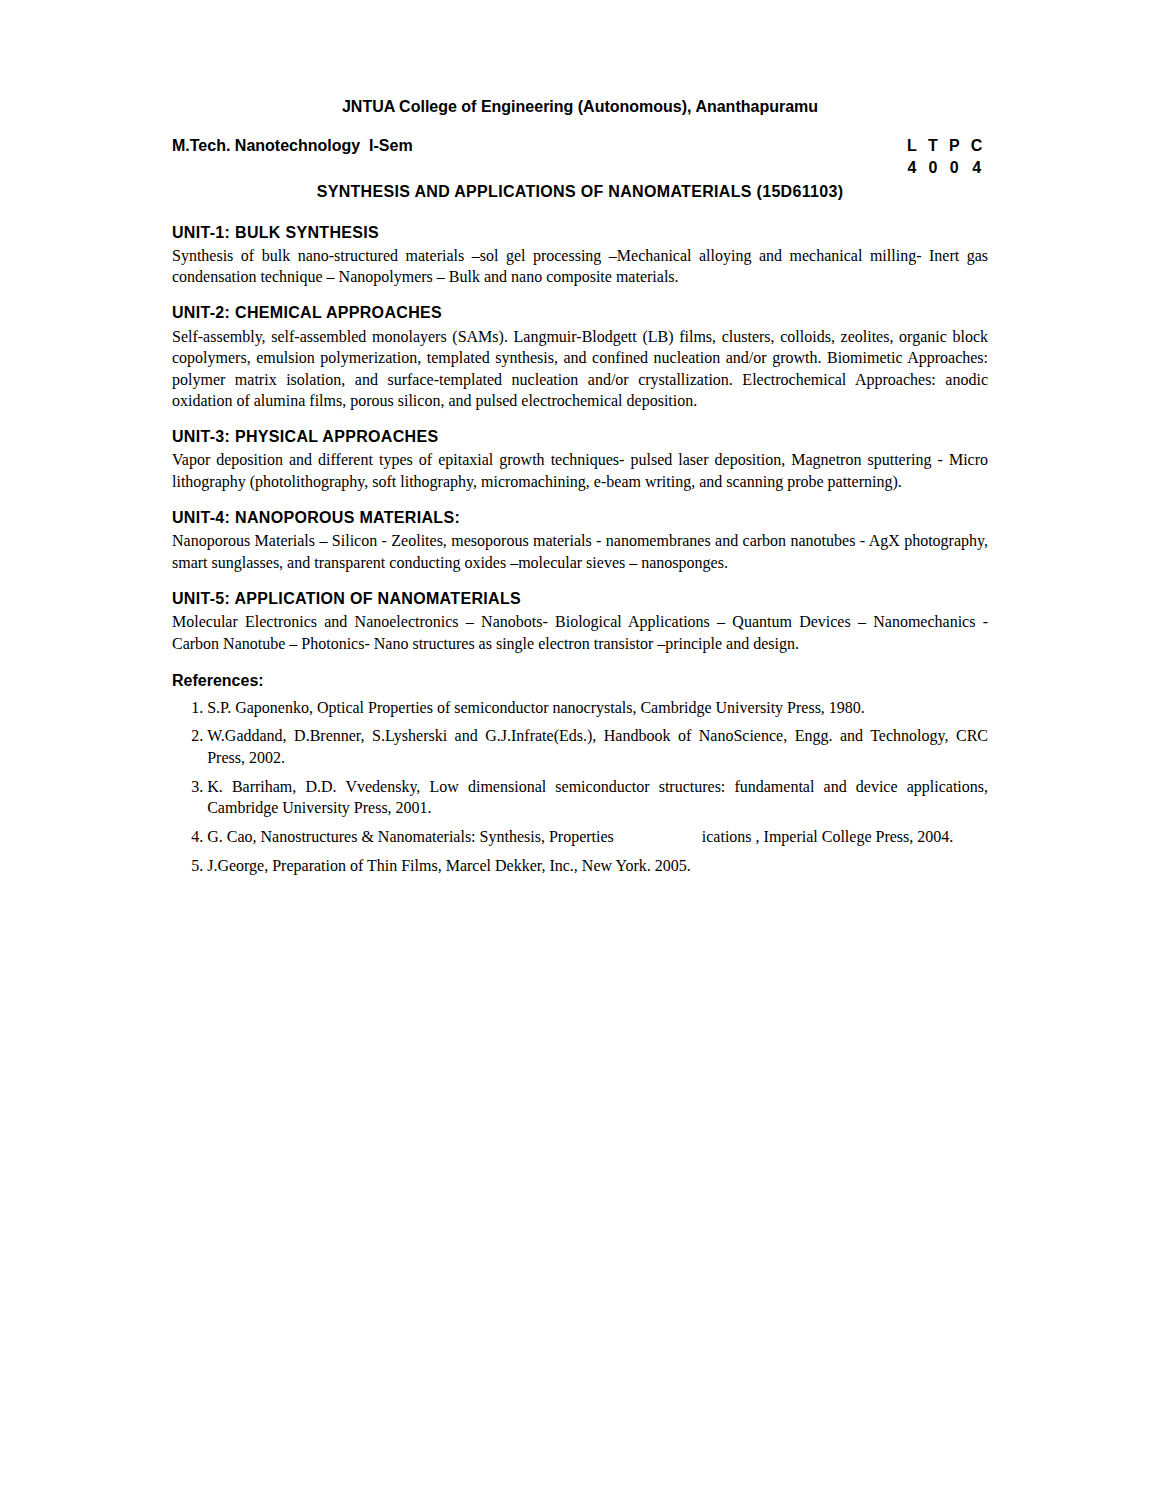JNTUA College of Engineering (Autonomous), Ananthapuramu
M.Tech. Nanotechnology I-Sem
| L | T | P | C |
| 4 | 0 | 0 | 4 |
SYNTHESIS AND APPLICATIONS OF NANOMATERIALS (15D61103)
UNIT-1: BULK SYNTHESIS
Synthesis of bulk nano-structured materials –sol gel processing –Mechanical alloying and mechanical milling- Inert gas condensation technique – Nanopolymers – Bulk and nano composite materials.
UNIT-2: CHEMICAL APPROACHES
Self-assembly, self-assembled monolayers (SAMs). Langmuir-Blodgett (LB) films, clusters, colloids, zeolites, organic block copolymers, emulsion polymerization, templated synthesis, and confined nucleation and/or growth. Biomimetic Approaches: polymer matrix isolation, and surface-templated nucleation and/or crystallization. Electrochemical Approaches: anodic oxidation of alumina films, porous silicon, and pulsed electrochemical deposition.
UNIT-3: PHYSICAL APPROACHES
Vapor deposition and different types of epitaxial growth techniques- pulsed laser deposition, Magnetron sputtering - Micro lithography (photolithography, soft lithography, micromachining, e-beam writing, and scanning probe patterning).
UNIT-4: NANOPOROUS MATERIALS:
Nanoporous Materials – Silicon - Zeolites, mesoporous materials - nanomembranes and carbon nanotubes - AgX photography, smart sunglasses, and transparent conducting oxides –molecular sieves – nanosponges.
UNIT-5: APPLICATION OF NANOMATERIALS
Molecular Electronics and Nanoelectronics – Nanobots- Biological Applications – Quantum Devices – Nanomechanics - Carbon Nanotube – Photonics- Nano structures as single electron transistor –principle and design.
References:
S.P. Gaponenko, Optical Properties of semiconductor nanocrystals, Cambridge University Press, 1980.
W.Gaddand, D.Brenner, S.Lysherski and G.J.Infrate(Eds.), Handbook of NanoScience, Engg. and Technology, CRC Press, 2002.
K. Barriham, D.D. Vvedensky, Low dimensional semiconductor structures: fundamental and device applications, Cambridge University Press, 2001.
G. Cao, Nanostructures & Nanomaterials: Synthesis, Properties ications , Imperial College Press, 2004.
J.George, Preparation of Thin Films, Marcel Dekker, Inc., New York. 2005.